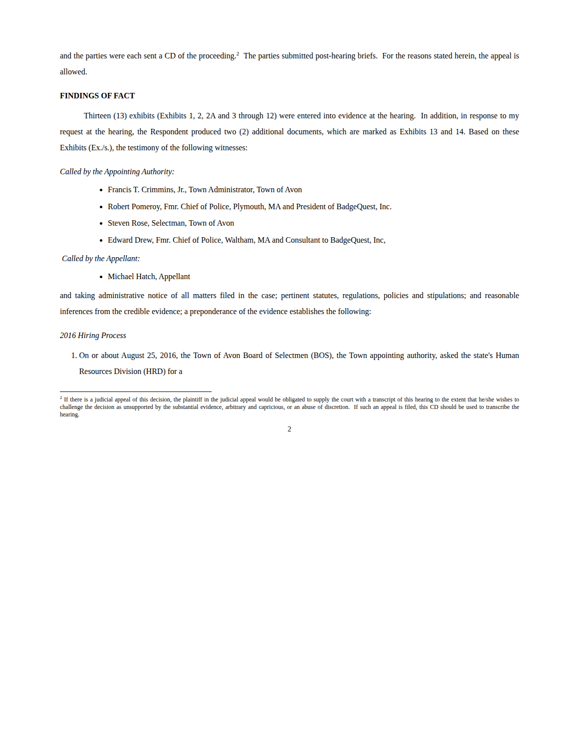and the parties were each sent a CD of the proceeding.2 The parties submitted post-hearing briefs. For the reasons stated herein, the appeal is allowed.
FINDINGS OF FACT
Thirteen (13) exhibits (Exhibits 1, 2, 2A and 3 through 12) were entered into evidence at the hearing. In addition, in response to my request at the hearing, the Respondent produced two (2) additional documents, which are marked as Exhibits 13 and 14. Based on these Exhibits (Ex./s.), the testimony of the following witnesses:
Called by the Appointing Authority:
Francis T. Crimmins, Jr., Town Administrator, Town of Avon
Robert Pomeroy, Fmr. Chief of Police, Plymouth, MA and President of BadgeQuest, Inc.
Steven Rose, Selectman, Town of Avon
Edward Drew, Fmr. Chief of Police, Waltham, MA and Consultant to BadgeQuest, Inc,
Called by the Appellant:
Michael Hatch, Appellant
and taking administrative notice of all matters filed in the case; pertinent statutes, regulations, policies and stipulations; and reasonable inferences from the credible evidence; a preponderance of the evidence establishes the following:
2016 Hiring Process
On or about August 25, 2016, the Town of Avon Board of Selectmen (BOS), the Town appointing authority, asked the state's Human Resources Division (HRD) for a
2 If there is a judicial appeal of this decision, the plaintiff in the judicial appeal would be obligated to supply the court with a transcript of this hearing to the extent that he/she wishes to challenge the decision as unsupported by the substantial evidence, arbitrary and capricious, or an abuse of discretion. If such an appeal is filed, this CD should be used to transcribe the hearing.
2